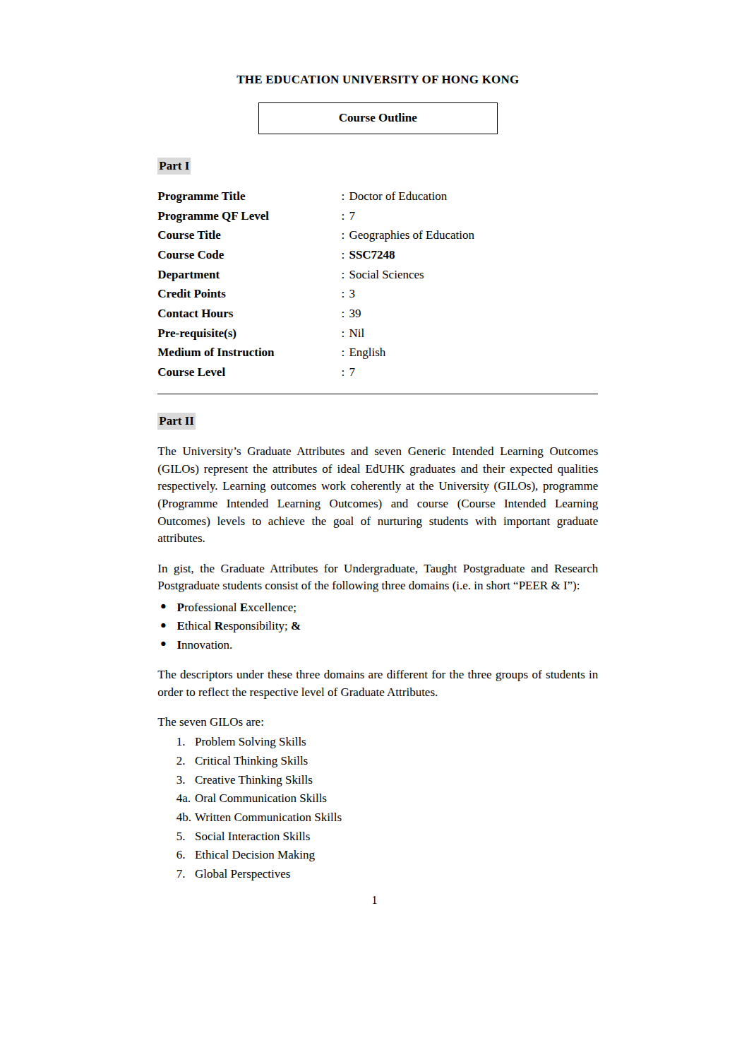THE EDUCATION UNIVERSITY OF HONG KONG
Course Outline
Part I
| Programme Title | : | Doctor of Education |
| Programme QF Level | : | 7 |
| Course Title | : | Geographies of Education |
| Course Code | : | SSC7248 |
| Department | : | Social Sciences |
| Credit Points | : | 3 |
| Contact Hours | : | 39 |
| Pre-requisite(s) | : | Nil |
| Medium of Instruction | : | English |
| Course Level | : | 7 |
Part II
The University’s Graduate Attributes and seven Generic Intended Learning Outcomes (GILOs) represent the attributes of ideal EdUHK graduates and their expected qualities respectively. Learning outcomes work coherently at the University (GILOs), programme (Programme Intended Learning Outcomes) and course (Course Intended Learning Outcomes) levels to achieve the goal of nurturing students with important graduate attributes.
In gist, the Graduate Attributes for Undergraduate, Taught Postgraduate and Research Postgraduate students consist of the following three domains (i.e. in short “PEER & I”):
Professional Excellence;
Ethical Responsibility; &
Innovation.
The descriptors under these three domains are different for the three groups of students in order to reflect the respective level of Graduate Attributes.
The seven GILOs are:
1. Problem Solving Skills
2. Critical Thinking Skills
3. Creative Thinking Skills
4a. Oral Communication Skills
4b. Written Communication Skills
5. Social Interaction Skills
6. Ethical Decision Making
7. Global Perspectives
1